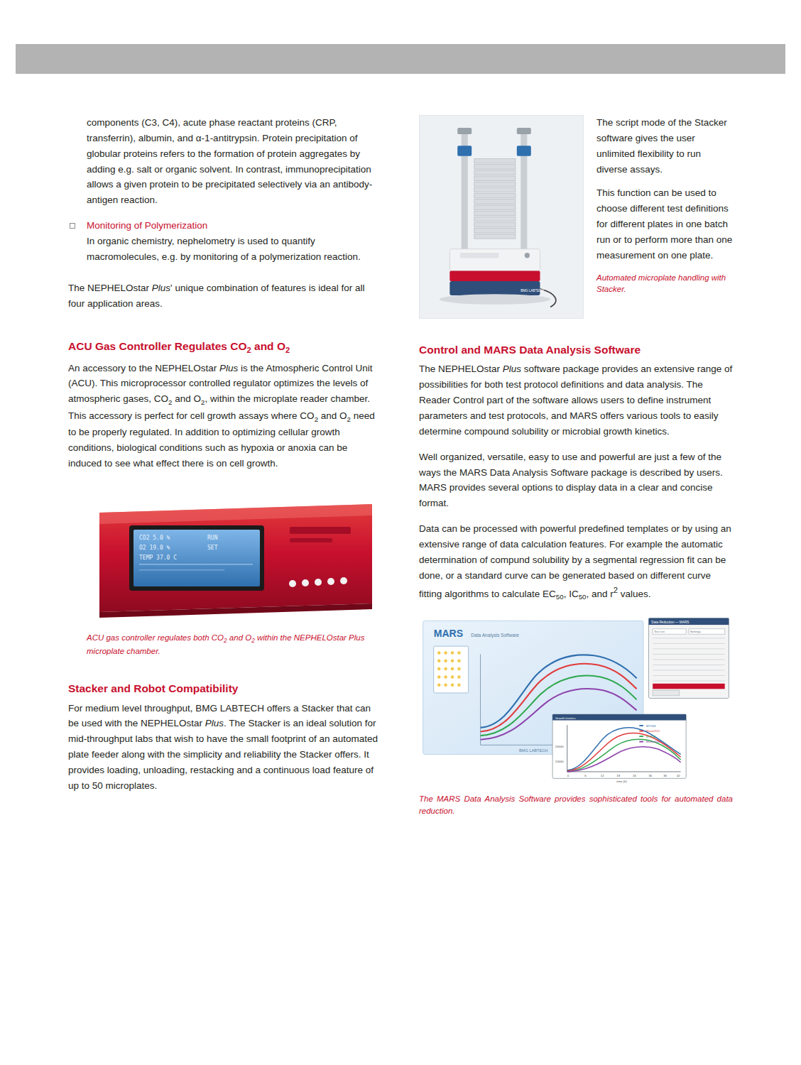components (C3, C4), acute phase reactant proteins (CRP, transferrin), albumin, and α-1-antitrypsin. Protein precipitation of globular proteins refers to the formation of protein aggregates by adding e.g. salt or organic solvent. In contrast, immunoprecipitation allows a given protein to be precipitated selectively via an antibody-antigen reaction.
Monitoring of Polymerization In organic chemistry, nephelometry is used to quantify macromolecules, e.g. by monitoring of a polymerization reaction.
The NEPHELOstar Plus' unique combination of features is ideal for all four application areas.
ACU Gas Controller Regulates CO2 and O2
An accessory to the NEPHELOstar Plus is the Atmospheric Control Unit (ACU). This microprocessor controlled regulator optimizes the levels of atmospheric gases, CO2 and O2, within the microplate reader chamber. This accessory is perfect for cell growth assays where CO2 and O2 need to be properly regulated. In addition to optimizing cellular growth conditions, biological conditions such as hypoxia or anoxia can be induced to see what effect there is on cell growth.
CO2 5.0 % O2 19.0 % TEMP 37.0 C RUN SET
ACU gas controller regulates both CO2 and O2 within the NEPHELOstar Plus microplate chamber.
Stacker and Robot Compatibility
For medium level throughput, BMG LABTECH offers a Stacker that can be used with the NEPHELOstar Plus. The Stacker is an ideal solution for mid-throughput labs that wish to have the small footprint of an automated plate feeder along with the simplicity and reliability the Stacker offers. It provides loading, unloading, restacking and a continuous load feature of up to 50 microplates.
BMG LABTECH
The script mode of the Stacker software gives the user unlimited flexibility to run diverse assays.
This function can be used to choose different test definitions for different plates in one batch run or to perform more than one measurement on one plate.
Automated microplate handling with Stacker.
Control and MARS Data Analysis Software
The NEPHELOstar Plus software package provides an extensive range of possibilities for both test protocol definitions and data analysis. The Reader Control part of the software allows users to define instrument parameters and test protocols, and MARS offers various tools to easily determine compound solubility or microbial growth kinetics.
Well organized, versatile, easy to use and powerful are just a few of the ways the MARS Data Analysis Software package is described by users. MARS provides several options to display data in a clear and concise format.
Data can be processed with powerful predefined templates or by using an extensive range of data calculation features. For example the automatic determination of compund solubility by a segmental regression fit can be done, or a standard curve can be generated based on different curve fitting algorithms to calculate EC50, IC50, and r2 values.
MARS Data Analysis Software BMG LABTECH Data Reduction — MARS Test run Settings Growth kinetics 20000 10000 0 6 12 18 24 30 36 42 time (h) WT/343 Mutant/511 WT/534 Mutant/534
The MARS Data Analysis Software provides sophisticated tools for automated data reduction.